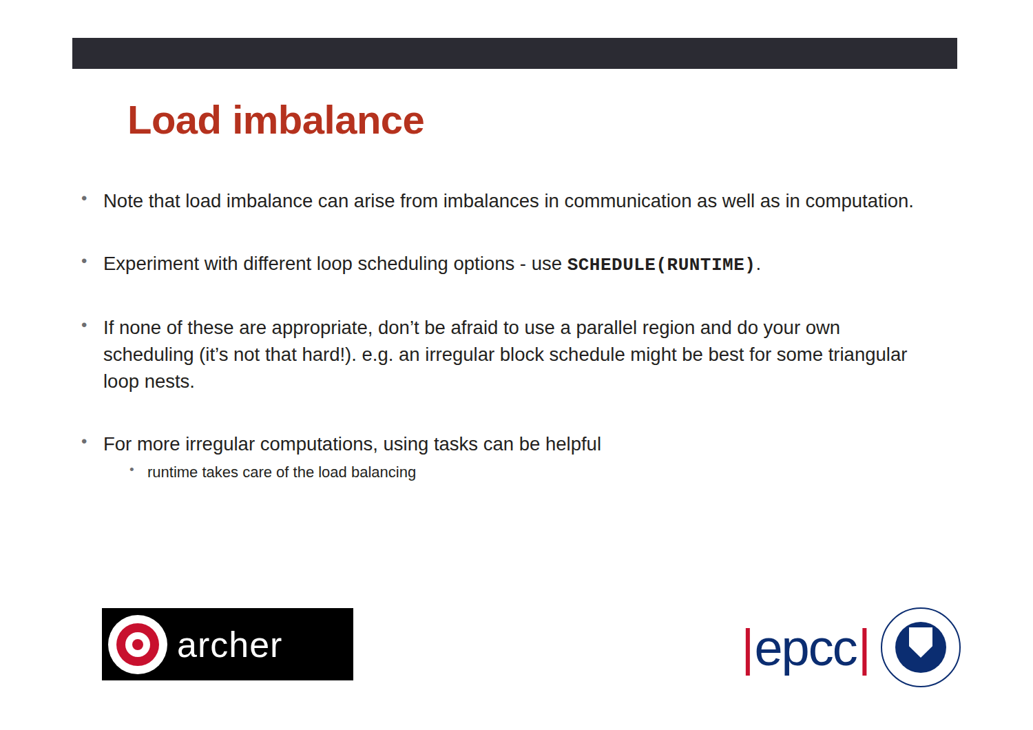Load imbalance
Note that load imbalance can arise from imbalances in communication as well as in computation.
Experiment with different loop scheduling options - use SCHEDULE(RUNTIME).
If none of these are appropriate, don’t be afraid to use a parallel region and do your own scheduling (it’s not that hard!). e.g. an irregular block schedule might be best for some triangular loop nests.
For more irregular computations, using tasks can be helpful
runtime takes care of the load balancing
archer
|epcc|